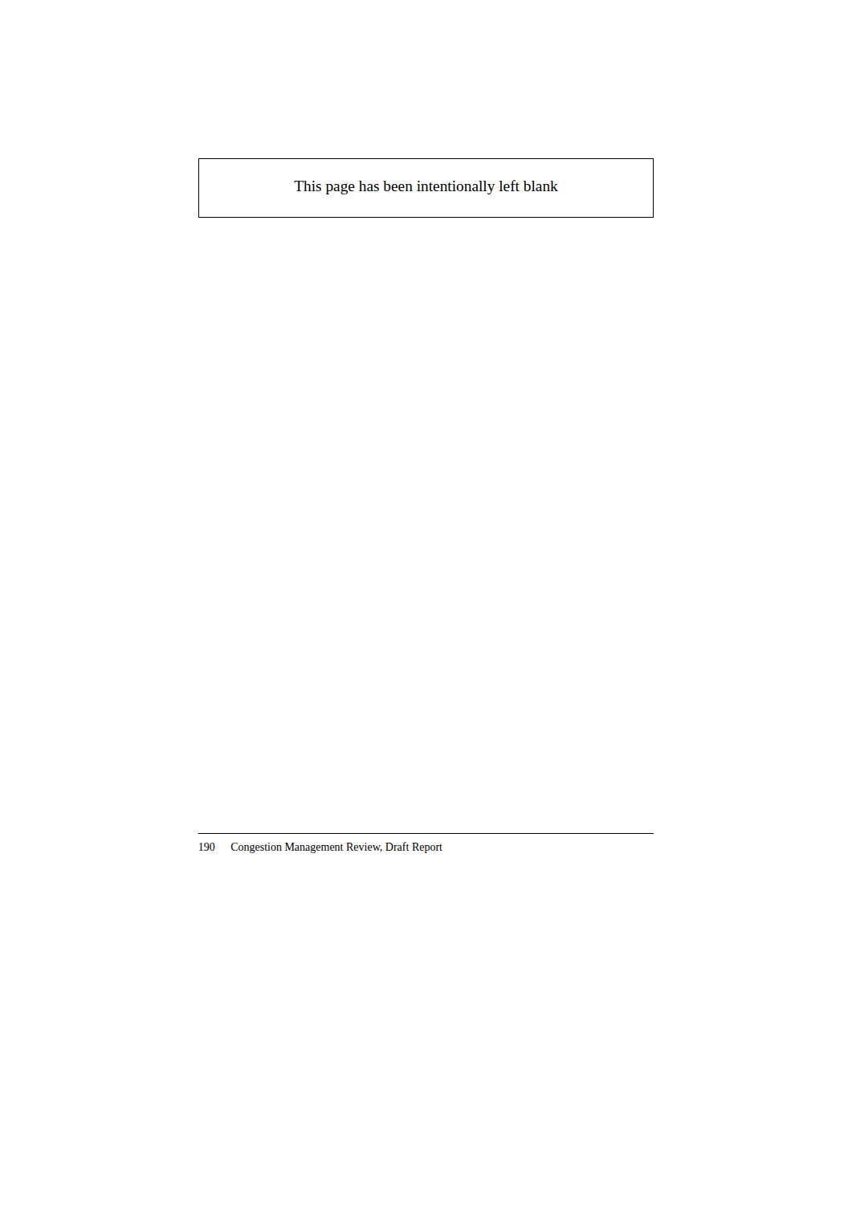This page has been intentionally left blank
190 Congestion Management Review, Draft Report